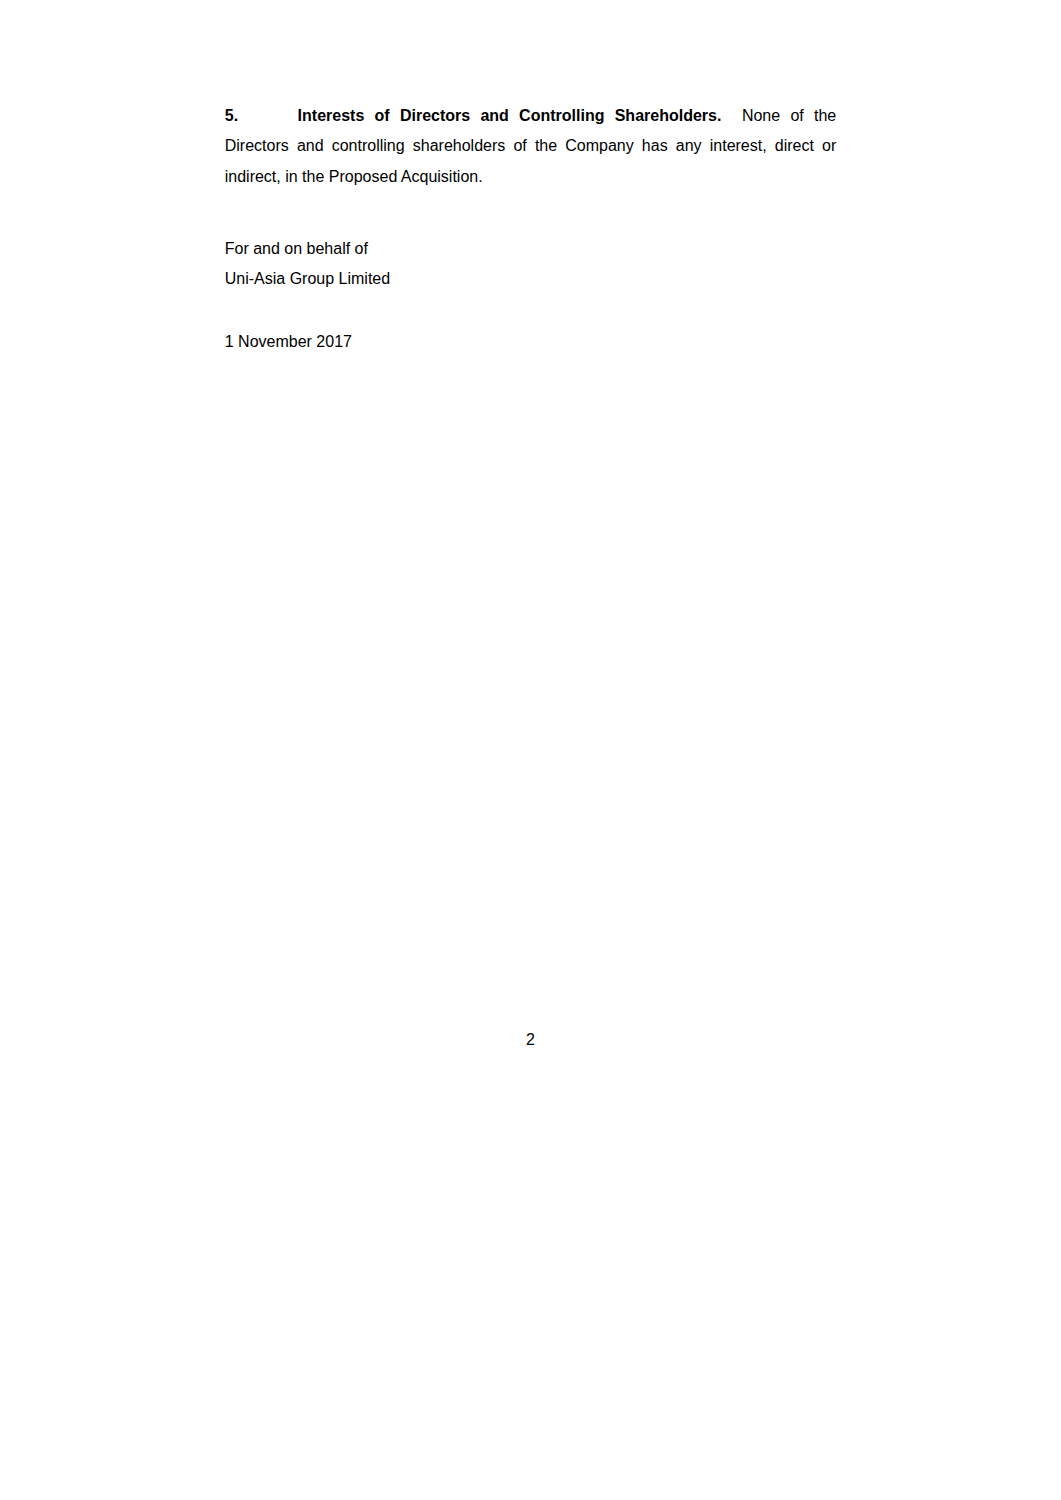5. Interests of Directors and Controlling Shareholders. None of the Directors and controlling shareholders of the Company has any interest, direct or indirect, in the Proposed Acquisition.
For and on behalf of
Uni-Asia Group Limited
1 November 2017
2